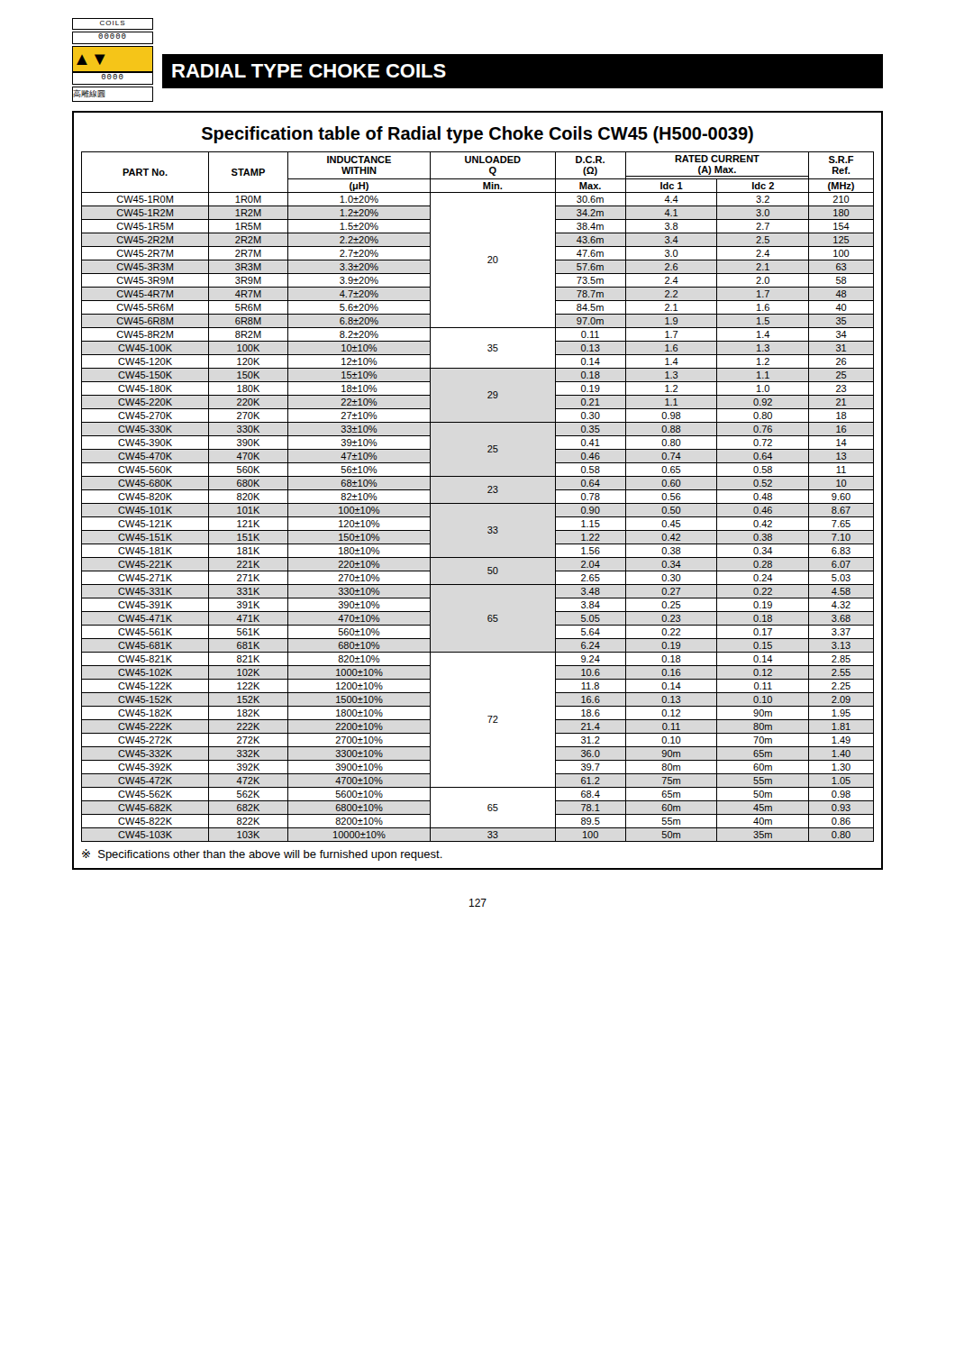COILS
00000
▲▼
0000
高雕線圓
RADIAL TYPE CHOKE COILS
Specification table of Radial type Choke Coils CW45 (H500-0039)
| PART No. | STAMP | INDUCTANCE WITHIN | UNLOADED Q | D.C.R. (Ω) | RATED CURRENT (A) Max. | S.R.F Ref. |
| --- | --- | --- | --- | --- | --- | --- |
| (μH) | Min. | Max. | Idc 1 | Idc 2 | (MHz) |
| CW45-1R0M | 1R0M | 1.0±20% | 20 | 30.6m | 4.4 | 3.2 | 210 |
| CW45-1R2M | 1R2M | 1.2±20% | 34.2m | 4.1 | 3.0 | 180 |
| CW45-1R5M | 1R5M | 1.5±20% | 38.4m | 3.8 | 2.7 | 154 |
| CW45-2R2M | 2R2M | 2.2±20% | 43.6m | 3.4 | 2.5 | 125 |
| CW45-2R7M | 2R7M | 2.7±20% | 47.6m | 3.0 | 2.4 | 100 |
| CW45-3R3M | 3R3M | 3.3±20% | 57.6m | 2.6 | 2.1 | 63 |
| CW45-3R9M | 3R9M | 3.9±20% | 73.5m | 2.4 | 2.0 | 58 |
| CW45-4R7M | 4R7M | 4.7±20% | 78.7m | 2.2 | 1.7 | 48 |
| CW45-5R6M | 5R6M | 5.6±20% | 84.5m | 2.1 | 1.6 | 40 |
| CW45-6R8M | 6R8M | 6.8±20% | 97.0m | 1.9 | 1.5 | 35 |
| CW45-8R2M | 8R2M | 8.2±20% | 35 | 0.11 | 1.7 | 1.4 | 34 |
| CW45-100K | 100K | 10±10% | 0.13 | 1.6 | 1.3 | 31 |
| CW45-120K | 120K | 12±10% | 0.14 | 1.4 | 1.2 | 26 |
| CW45-150K | 150K | 15±10% | 29 | 0.18 | 1.3 | 1.1 | 25 |
| CW45-180K | 180K | 18±10% | 0.19 | 1.2 | 1.0 | 23 |
| CW45-220K | 220K | 22±10% | 0.21 | 1.1 | 0.92 | 21 |
| CW45-270K | 270K | 27±10% | 0.30 | 0.98 | 0.80 | 18 |
| CW45-330K | 330K | 33±10% | 25 | 0.35 | 0.88 | 0.76 | 16 |
| CW45-390K | 390K | 39±10% | 0.41 | 0.80 | 0.72 | 14 |
| CW45-470K | 470K | 47±10% | 0.46 | 0.74 | 0.64 | 13 |
| CW45-560K | 560K | 56±10% | 0.58 | 0.65 | 0.58 | 11 |
| CW45-680K | 680K | 68±10% | 23 | 0.64 | 0.60 | 0.52 | 10 |
| CW45-820K | 820K | 82±10% | 0.78 | 0.56 | 0.48 | 9.60 |
| CW45-101K | 101K | 100±10% | 33 | 0.90 | 0.50 | 0.46 | 8.67 |
| CW45-121K | 121K | 120±10% | 1.15 | 0.45 | 0.42 | 7.65 |
| CW45-151K | 151K | 150±10% | 1.22 | 0.42 | 0.38 | 7.10 |
| CW45-181K | 181K | 180±10% | 1.56 | 0.38 | 0.34 | 6.83 |
| CW45-221K | 221K | 220±10% | 50 | 2.04 | 0.34 | 0.28 | 6.07 |
| CW45-271K | 271K | 270±10% | 2.65 | 0.30 | 0.24 | 5.03 |
| CW45-331K | 331K | 330±10% | 65 | 3.48 | 0.27 | 0.22 | 4.58 |
| CW45-391K | 391K | 390±10% | 3.84 | 0.25 | 0.19 | 4.32 |
| CW45-471K | 471K | 470±10% | 5.05 | 0.23 | 0.18 | 3.68 |
| CW45-561K | 561K | 560±10% | 5.64 | 0.22 | 0.17 | 3.37 |
| CW45-681K | 681K | 680±10% | 6.24 | 0.19 | 0.15 | 3.13 |
| CW45-821K | 821K | 820±10% | 72 | 9.24 | 0.18 | 0.14 | 2.85 |
| CW45-102K | 102K | 1000±10% | 10.6 | 0.16 | 0.12 | 2.55 |
| CW45-122K | 122K | 1200±10% | 11.8 | 0.14 | 0.11 | 2.25 |
| CW45-152K | 152K | 1500±10% | 16.6 | 0.13 | 0.10 | 2.09 |
| CW45-182K | 182K | 1800±10% | 18.6 | 0.12 | 90m | 1.95 |
| CW45-222K | 222K | 2200±10% | 21.4 | 0.11 | 80m | 1.81 |
| CW45-272K | 272K | 2700±10% | 31.2 | 0.10 | 70m | 1.49 |
| CW45-332K | 332K | 3300±10% | 36.0 | 90m | 65m | 1.40 |
| CW45-392K | 392K | 3900±10% | 39.7 | 80m | 60m | 1.30 |
| CW45-472K | 472K | 4700±10% | 61.2 | 75m | 55m | 1.05 |
| CW45-562K | 562K | 5600±10% | 65 | 68.4 | 65m | 50m | 0.98 |
| CW45-682K | 682K | 6800±10% | 78.1 | 60m | 45m | 0.93 |
| CW45-822K | 822K | 8200±10% | 89.5 | 55m | 40m | 0.86 |
| CW45-103K | 103K | 10000±10% | 33 | 100 | 50m | 35m | 0.80 |
※ Specifications other than the above will be furnished upon request.
127